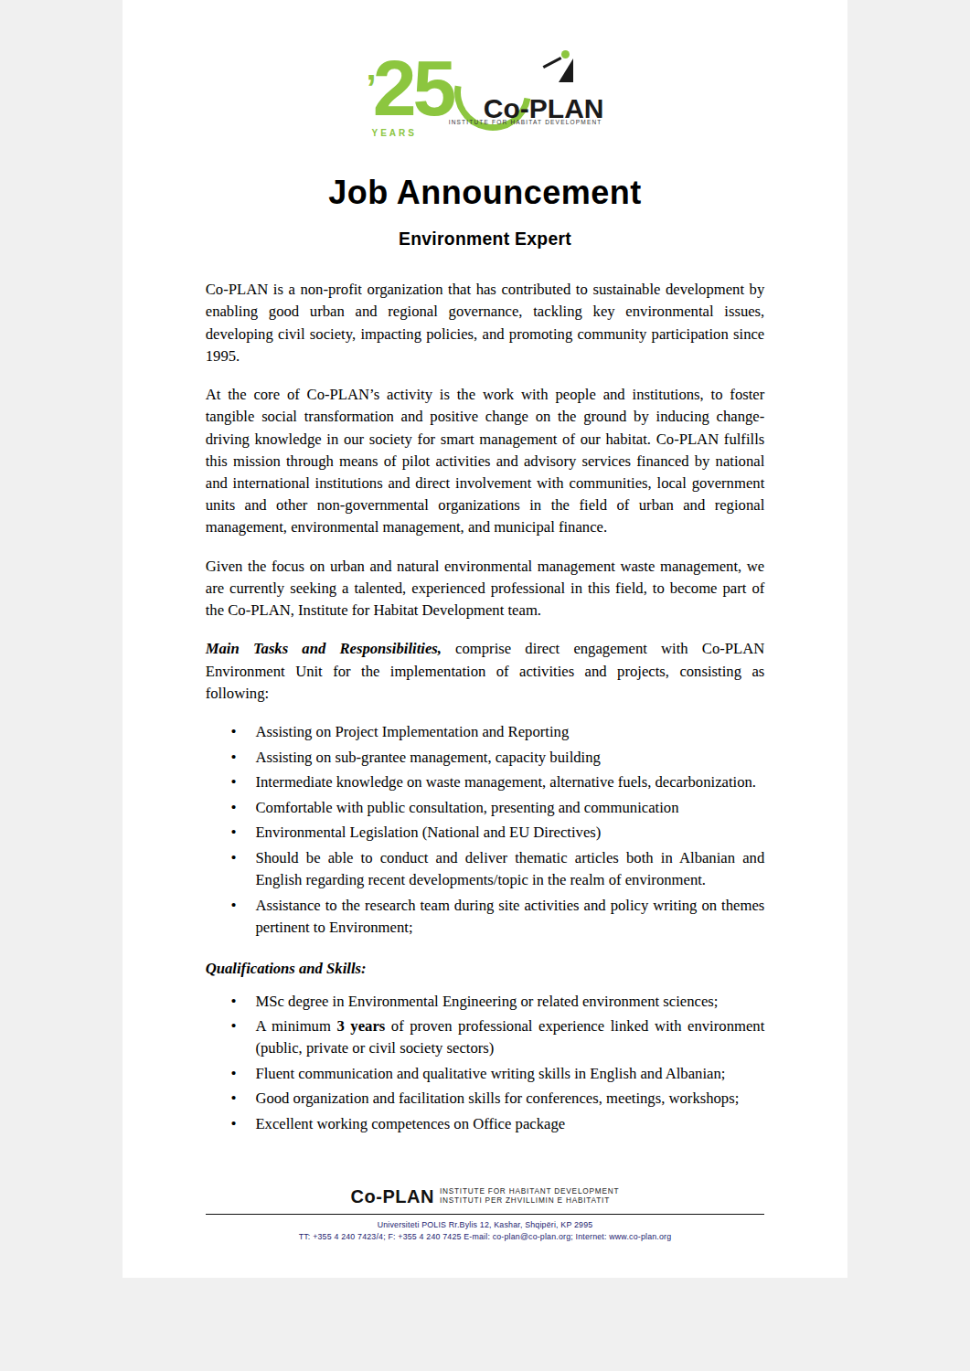’25 YEARS Co-PLAN Institute for Habitat Development
Job Announcement
Environment Expert
Co-PLAN is a non-profit organization that has contributed to sustainable development by enabling good urban and regional governance, tackling key environmental issues, developing civil society, impacting policies, and promoting community participation since 1995.
At the core of Co-PLAN’s activity is the work with people and institutions, to foster tangible social transformation and positive change on the ground by inducing change-driving knowledge in our society for smart management of our habitat. Co-PLAN fulfills this mission through means of pilot activities and advisory services financed by national and international institutions and direct involvement with communities, local government units and other non-governmental organizations in the field of urban and regional management, environmental management, and municipal finance.
Given the focus on urban and natural environmental management waste management, we are currently seeking a talented, experienced professional in this field, to become part of the Co-PLAN, Institute for Habitat Development team.
Main Tasks and Responsibilities, comprise direct engagement with Co-PLAN Environment Unit for the implementation of activities and projects, consisting as following:
Assisting on Project Implementation and Reporting
Assisting on sub-grantee management, capacity building
Intermediate knowledge on waste management, alternative fuels, decarbonization.
Comfortable with public consultation, presenting and communication
Environmental Legislation (National and EU Directives)
Should be able to conduct and deliver thematic articles both in Albanian and English regarding recent developments/topic in the realm of environment.
Assistance to the research team during site activities and policy writing on themes pertinent to Environment;
Qualifications and Skills:
MSc degree in Environmental Engineering or related environment sciences;
A minimum 3 years of proven professional experience linked with environment (public, private or civil society sectors)
Fluent communication and qualitative writing skills in English and Albanian;
Good organization and facilitation skills for conferences, meetings, workshops;
Excellent working competences on Office package
Co-PLAN Institute for Habitant Development
Instituti per Zhvillimin e Habitatit
Universiteti POLIS Rr.Bylis 12, Kashar, Shqipëri, KP 2995
TT: +355 4 240 7423/4; F: +355 4 240 7425 E-mail: co-plan@co-plan.org; Internet: www.co-plan.org